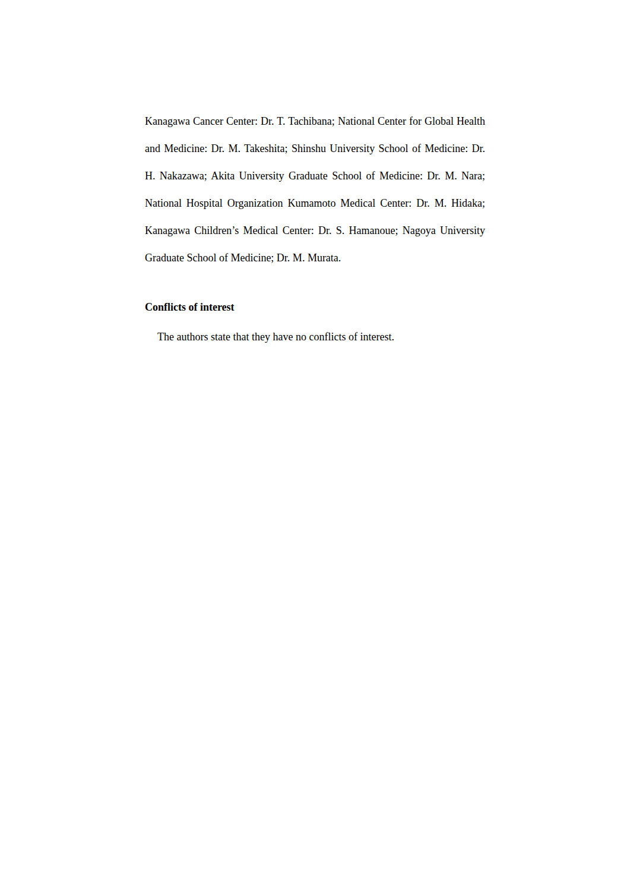Kanagawa Cancer Center: Dr. T. Tachibana; National Center for Global Health and Medicine: Dr. M. Takeshita; Shinshu University School of Medicine: Dr. H. Nakazawa; Akita University Graduate School of Medicine: Dr. M. Nara; National Hospital Organization Kumamoto Medical Center: Dr. M. Hidaka; Kanagawa Children’s Medical Center: Dr. S. Hamanoue; Nagoya University Graduate School of Medicine; Dr. M. Murata.
Conflicts of interest
The authors state that they have no conflicts of interest.